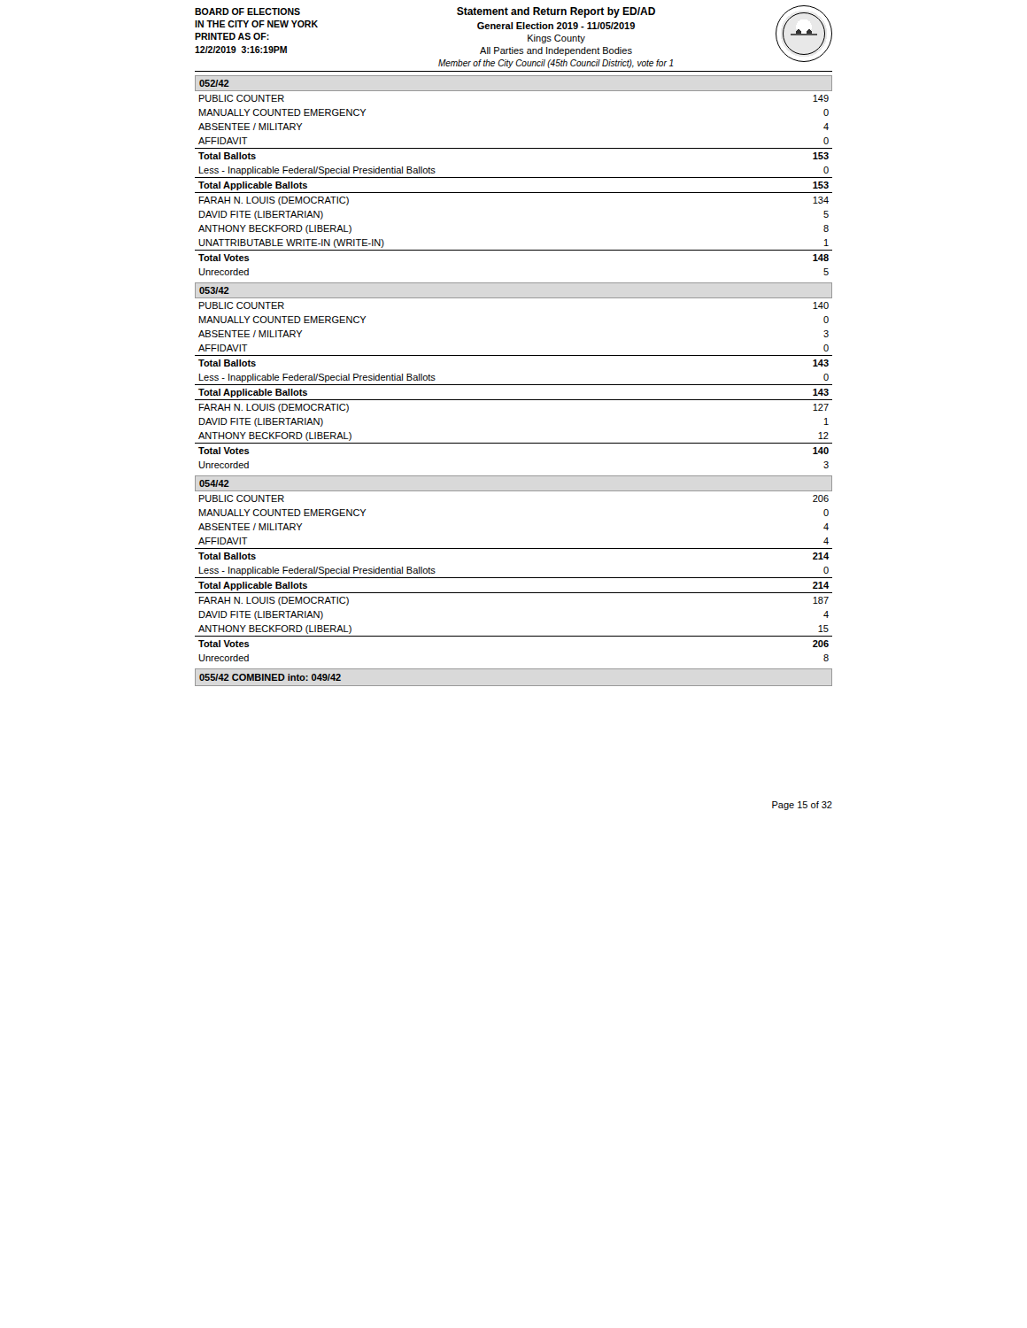BOARD OF ELECTIONS
IN THE CITY OF NEW YORK
PRINTED AS OF:
12/2/2019 3:16:19PM
Statement and Return Report by ED/AD
General Election 2019 - 11/05/2019
Kings County
All Parties and Independent Bodies
Member of the City Council (45th Council District), vote for 1
052/42
| PUBLIC COUNTER | 149 |
| MANUALLY COUNTED EMERGENCY | 0 |
| ABSENTEE / MILITARY | 4 |
| AFFIDAVIT | 0 |
| Total Ballots | 153 |
| Less - Inapplicable Federal/Special Presidential Ballots | 0 |
| Total Applicable Ballots | 153 |
| FARAH N. LOUIS (DEMOCRATIC) | 134 |
| DAVID FITE (LIBERTARIAN) | 5 |
| ANTHONY BECKFORD (LIBERAL) | 8 |
| UNATTRIBUTABLE WRITE-IN (WRITE-IN) | 1 |
| Total Votes | 148 |
| Unrecorded | 5 |
053/42
| PUBLIC COUNTER | 140 |
| MANUALLY COUNTED EMERGENCY | 0 |
| ABSENTEE / MILITARY | 3 |
| AFFIDAVIT | 0 |
| Total Ballots | 143 |
| Less - Inapplicable Federal/Special Presidential Ballots | 0 |
| Total Applicable Ballots | 143 |
| FARAH N. LOUIS (DEMOCRATIC) | 127 |
| DAVID FITE (LIBERTARIAN) | 1 |
| ANTHONY BECKFORD (LIBERAL) | 12 |
| Total Votes | 140 |
| Unrecorded | 3 |
054/42
| PUBLIC COUNTER | 206 |
| MANUALLY COUNTED EMERGENCY | 0 |
| ABSENTEE / MILITARY | 4 |
| AFFIDAVIT | 4 |
| Total Ballots | 214 |
| Less - Inapplicable Federal/Special Presidential Ballots | 0 |
| Total Applicable Ballots | 214 |
| FARAH N. LOUIS (DEMOCRATIC) | 187 |
| DAVID FITE (LIBERTARIAN) | 4 |
| ANTHONY BECKFORD (LIBERAL) | 15 |
| Total Votes | 206 |
| Unrecorded | 8 |
055/42 COMBINED into: 049/42
Page 15 of 32